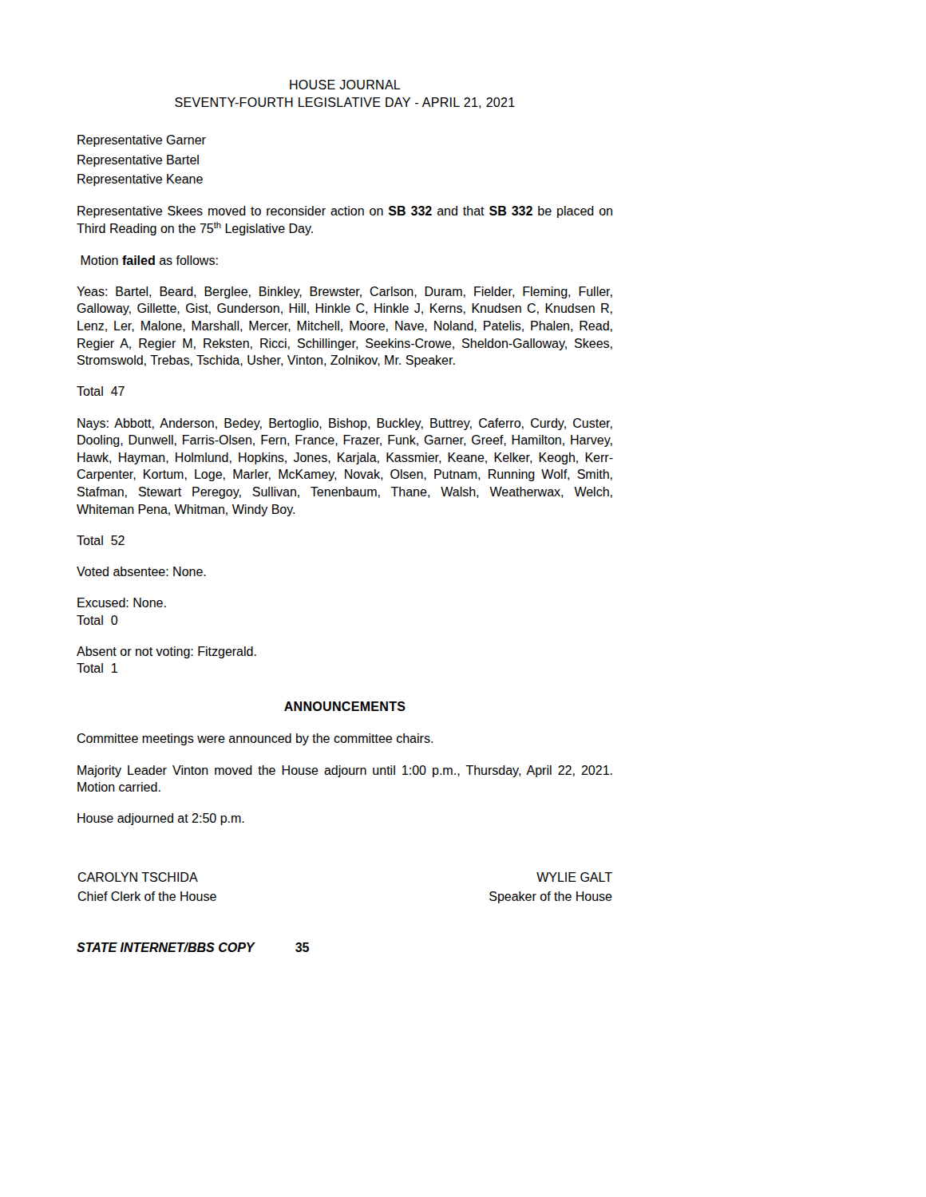HOUSE JOURNAL
SEVENTY-FOURTH LEGISLATIVE DAY - APRIL 21, 2021
Representative Garner
Representative Bartel
Representative Keane
Representative Skees moved to reconsider action on SB 332 and that SB 332 be placed on Third Reading on the 75th Legislative Day.
Motion failed as follows:
Yeas: Bartel, Beard, Berglee, Binkley, Brewster, Carlson, Duram, Fielder, Fleming, Fuller, Galloway, Gillette, Gist, Gunderson, Hill, Hinkle C, Hinkle J, Kerns, Knudsen C, Knudsen R, Lenz, Ler, Malone, Marshall, Mercer, Mitchell, Moore, Nave, Noland, Patelis, Phalen, Read, Regier A, Regier M, Reksten, Ricci, Schillinger, Seekins-Crowe, Sheldon-Galloway, Skees, Stromswold, Trebas, Tschida, Usher, Vinton, Zolnikov, Mr. Speaker.
Total 47
Nays: Abbott, Anderson, Bedey, Bertoglio, Bishop, Buckley, Buttrey, Caferro, Curdy, Custer, Dooling, Dunwell, Farris-Olsen, Fern, France, Frazer, Funk, Garner, Greef, Hamilton, Harvey, Hawk, Hayman, Holmlund, Hopkins, Jones, Karjala, Kassmier, Keane, Kelker, Keogh, Kerr-Carpenter, Kortum, Loge, Marler, McKamey, Novak, Olsen, Putnam, Running Wolf, Smith, Stafman, Stewart Peregoy, Sullivan, Tenenbaum, Thane, Walsh, Weatherwax, Welch, Whiteman Pena, Whitman, Windy Boy.
Total 52
Voted absentee: None.
Excused: None.
Total 0
Absent or not voting: Fitzgerald.
Total 1
ANNOUNCEMENTS
Committee meetings were announced by the committee chairs.
Majority Leader Vinton moved the House adjourn until 1:00 p.m., Thursday, April 22, 2021. Motion carried.
House adjourned at 2:50 p.m.
| CAROLYN TSCHIDA | WYLIE GALT |
| Chief Clerk of the House | Speaker of the House |
STATE INTERNET/BBS COPY35